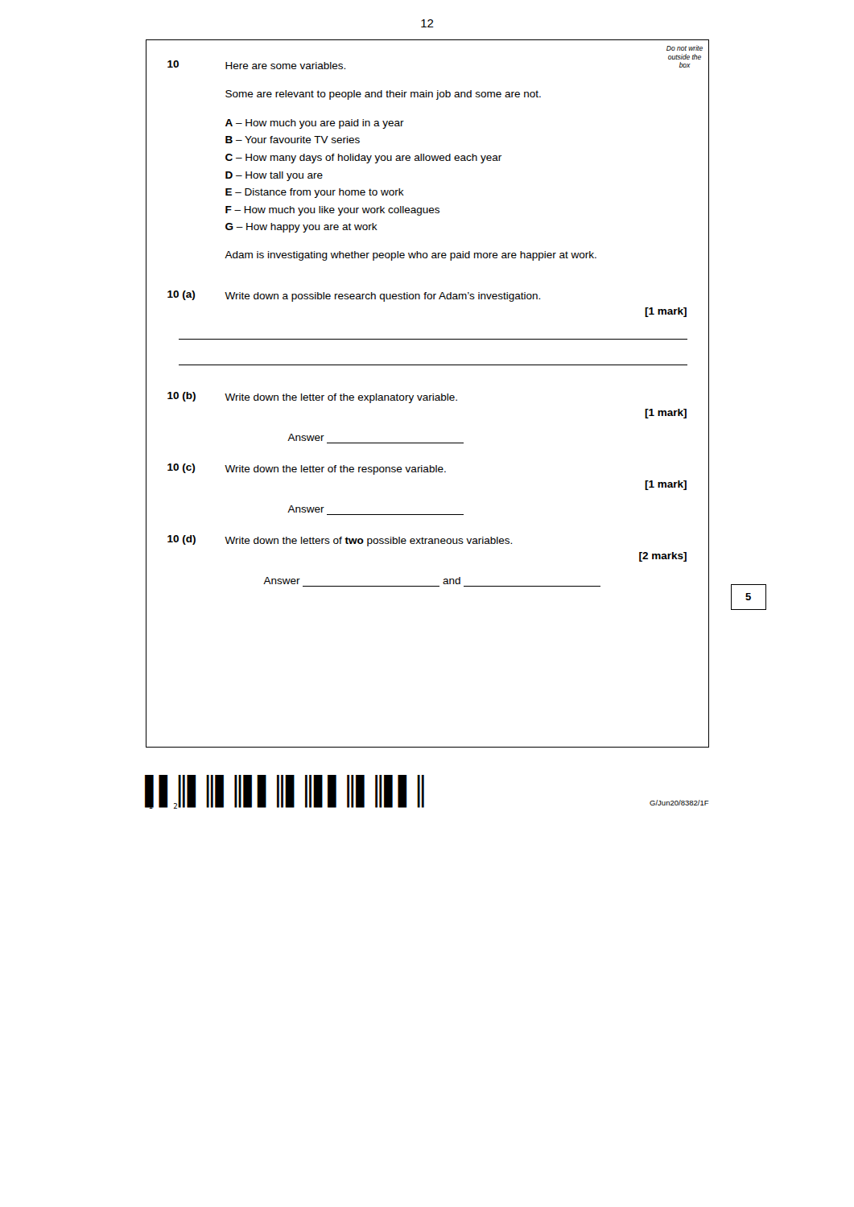12
Do not write
outside the
box
| 10 | Here are some variables. |
| | Some are relevant to people and their main job and some are not. |
| | A – How much you are paid in a year B – Your favourite TV series C – How many days of holiday you are allowed each year D – How tall you are E – Distance from your home to work F – How much you like your work colleagues G – How happy you are at work |
| | Adam is investigating whether people who are paid more are happier at work. |
| 10 (a) | Write down a possible research question for Adam’s investigation. |
| | [1 mark] |
| 10 (b) | Write down the letter of the explanatory variable. |
| | [1 mark] |
Answer
| 10 (c) | Write down the letter of the response variable. |
| | [1 mark] |
Answer
| 10 (d) | Write down the letters of two possible extraneous variables. |
| | [2 marks] |
Answer and
5
▌▌║▌║▌║▌▌║▌║▌▌║▌║▌▌║
1 2
G/Jun20/8382/1F